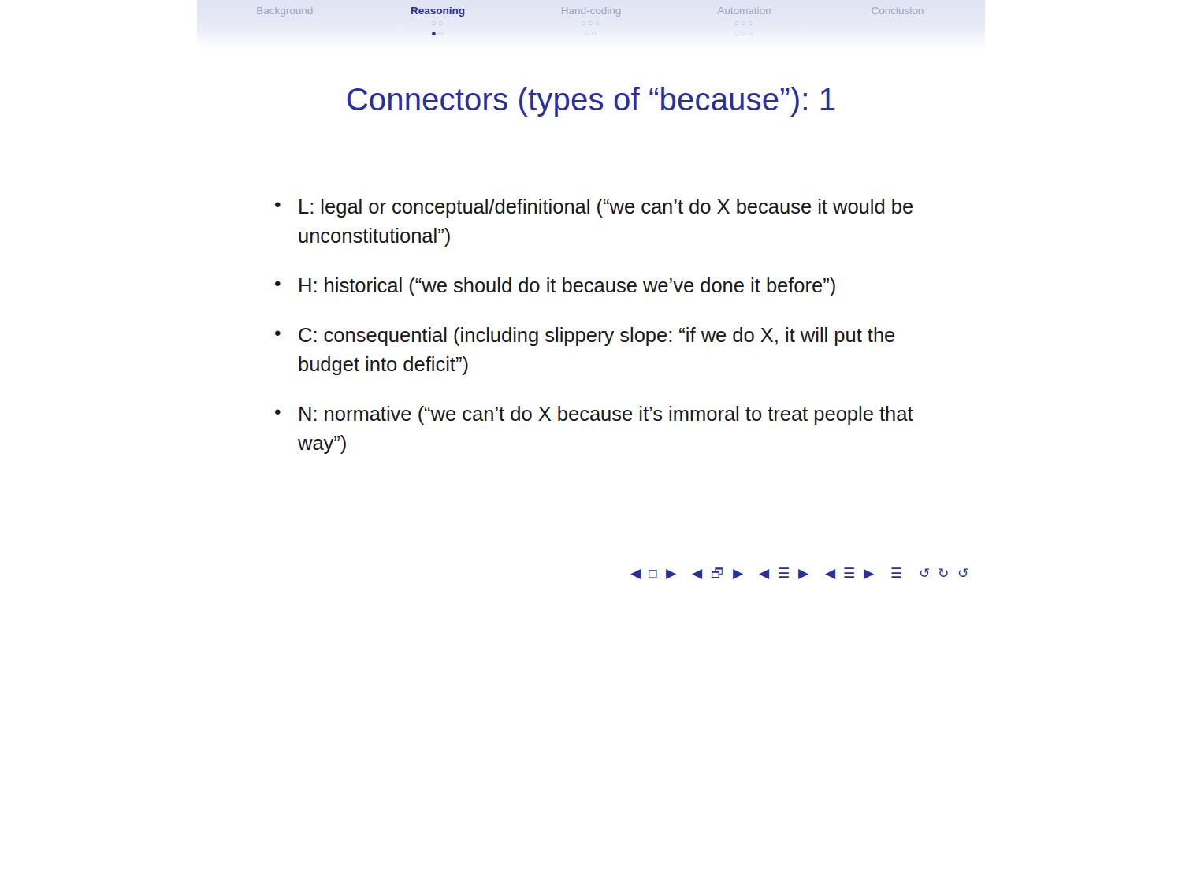Background
Reasoning ○○ ●○
Hand-coding ○○○ ○○
Automation ○○○ ○○○
Conclusion
Connectors (types of “because”): 1
L: legal or conceptual/definitional (“we can’t do X because it would be unconstitutional”)
H: historical (“we should do it because we’ve done it before”)
C: consequential (including slippery slope: “if we do X, it will put the budget into deficit”)
N: normative (“we can’t do X because it’s immoral to treat people that way”)
◀ □ ▶ ◀ 🗗 ▶ ◀ ☰ ▶ ◀ ☰ ▶ ☰ ↺ ↻ ↺